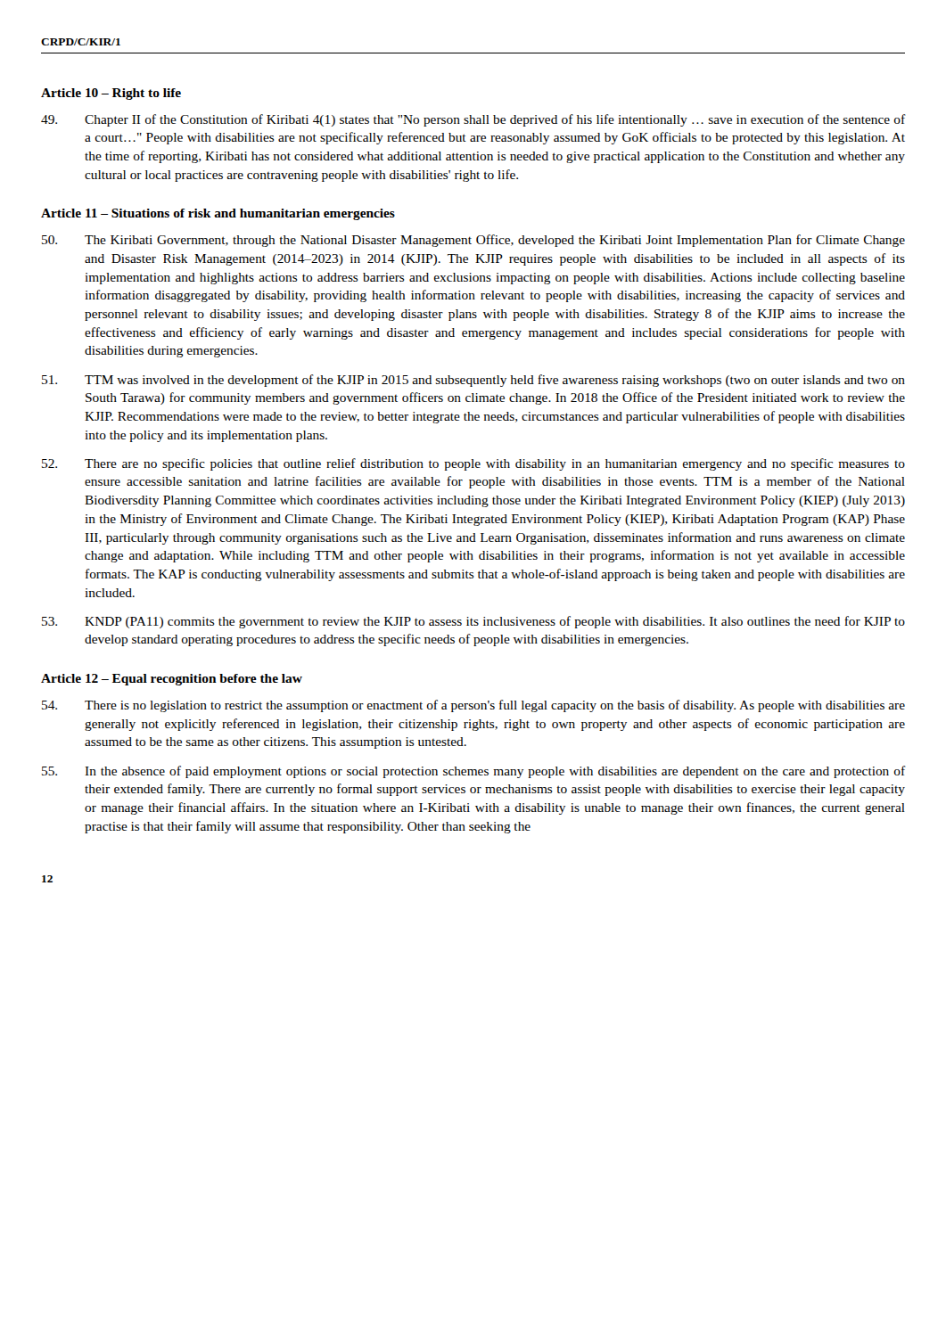CRPD/C/KIR/1
Article 10 – Right to life
49. Chapter II of the Constitution of Kiribati 4(1) states that "No person shall be deprived of his life intentionally … save in execution of the sentence of a court…" People with disabilities are not specifically referenced but are reasonably assumed by GoK officials to be protected by this legislation. At the time of reporting, Kiribati has not considered what additional attention is needed to give practical application to the Constitution and whether any cultural or local practices are contravening people with disabilities' right to life.
Article 11 – Situations of risk and humanitarian emergencies
50. The Kiribati Government, through the National Disaster Management Office, developed the Kiribati Joint Implementation Plan for Climate Change and Disaster Risk Management (2014–2023) in 2014 (KJIP). The KJIP requires people with disabilities to be included in all aspects of its implementation and highlights actions to address barriers and exclusions impacting on people with disabilities. Actions include collecting baseline information disaggregated by disability, providing health information relevant to people with disabilities, increasing the capacity of services and personnel relevant to disability issues; and developing disaster plans with people with disabilities. Strategy 8 of the KJIP aims to increase the effectiveness and efficiency of early warnings and disaster and emergency management and includes special considerations for people with disabilities during emergencies.
51. TTM was involved in the development of the KJIP in 2015 and subsequently held five awareness raising workshops (two on outer islands and two on South Tarawa) for community members and government officers on climate change. In 2018 the Office of the President initiated work to review the KJIP. Recommendations were made to the review, to better integrate the needs, circumstances and particular vulnerabilities of people with disabilities into the policy and its implementation plans.
52. There are no specific policies that outline relief distribution to people with disability in an humanitarian emergency and no specific measures to ensure accessible sanitation and latrine facilities are available for people with disabilities in those events. TTM is a member of the National Biodiversdity Planning Committee which coordinates activities including those under the Kiribati Integrated Environment Policy (KIEP) (July 2013) in the Ministry of Environment and Climate Change. The Kiribati Integrated Environment Policy (KIEP), Kiribati Adaptation Program (KAP) Phase III, particularly through community organisations such as the Live and Learn Organisation, disseminates information and runs awareness on climate change and adaptation. While including TTM and other people with disabilities in their programs, information is not yet available in accessible formats. The KAP is conducting vulnerability assessments and submits that a whole-of-island approach is being taken and people with disabilities are included.
53. KNDP (PA11) commits the government to review the KJIP to assess its inclusiveness of people with disabilities. It also outlines the need for KJIP to develop standard operating procedures to address the specific needs of people with disabilities in emergencies.
Article 12 – Equal recognition before the law
54. There is no legislation to restrict the assumption or enactment of a person's full legal capacity on the basis of disability. As people with disabilities are generally not explicitly referenced in legislation, their citizenship rights, right to own property and other aspects of economic participation are assumed to be the same as other citizens. This assumption is untested.
55. In the absence of paid employment options or social protection schemes many people with disabilities are dependent on the care and protection of their extended family. There are currently no formal support services or mechanisms to assist people with disabilities to exercise their legal capacity or manage their financial affairs. In the situation where an I-Kiribati with a disability is unable to manage their own finances, the current general practise is that their family will assume that responsibility. Other than seeking the
12